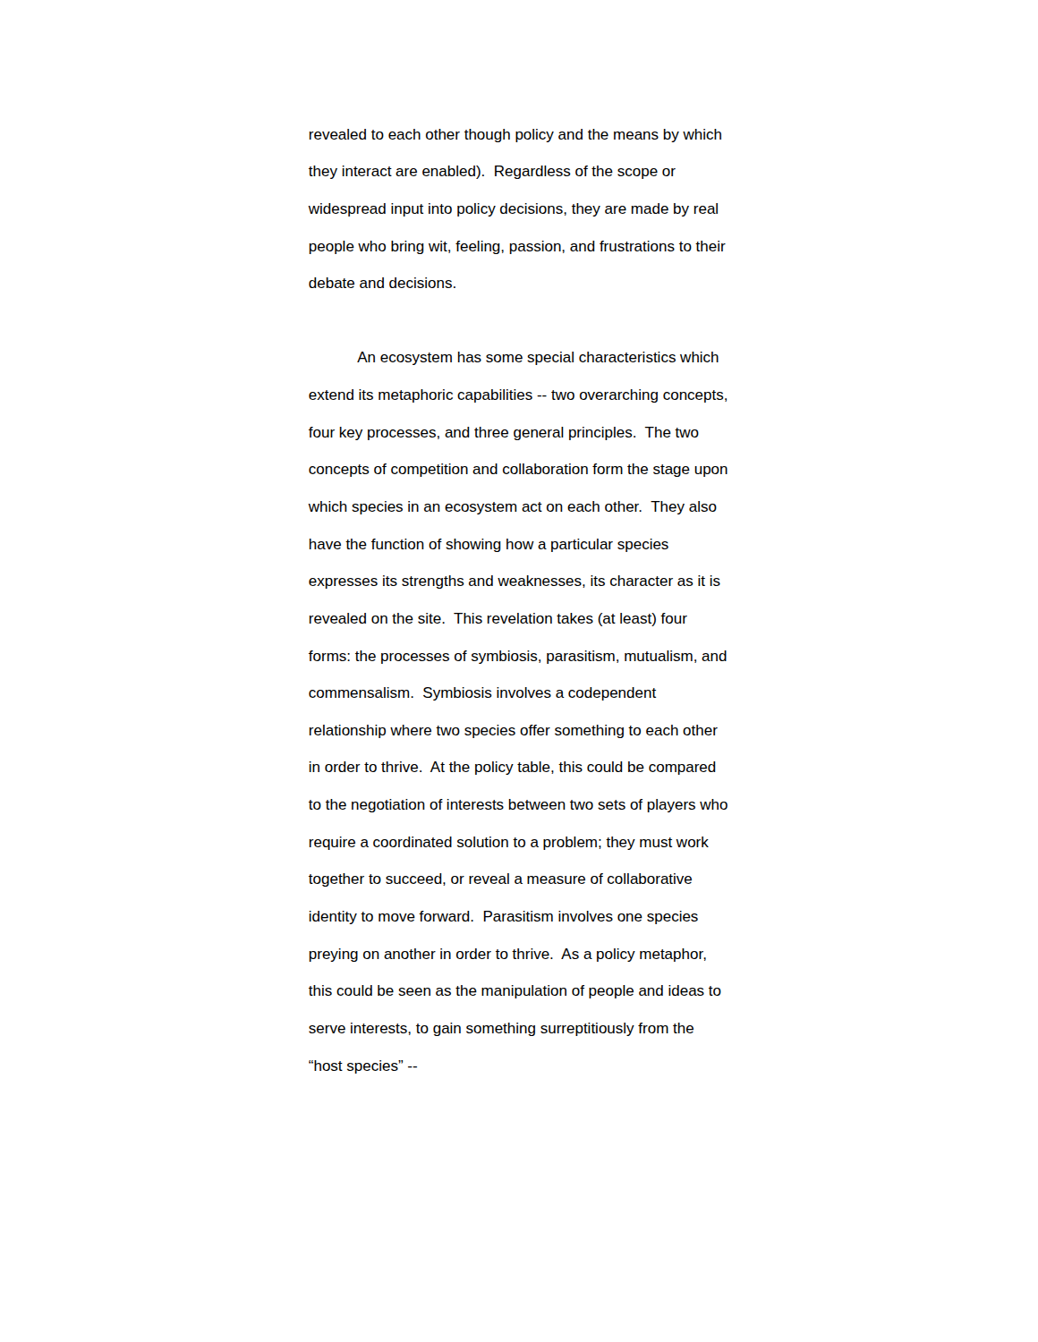revealed to each other though policy and the means by which they interact are enabled). Regardless of the scope or widespread input into policy decisions, they are made by real people who bring wit, feeling, passion, and frustrations to their debate and decisions.
An ecosystem has some special characteristics which extend its metaphoric capabilities -- two overarching concepts, four key processes, and three general principles. The two concepts of competition and collaboration form the stage upon which species in an ecosystem act on each other. They also have the function of showing how a particular species expresses its strengths and weaknesses, its character as it is revealed on the site. This revelation takes (at least) four forms: the processes of symbiosis, parasitism, mutualism, and commensalism. Symbiosis involves a codependent relationship where two species offer something to each other in order to thrive. At the policy table, this could be compared to the negotiation of interests between two sets of players who require a coordinated solution to a problem; they must work together to succeed, or reveal a measure of collaborative identity to move forward. Parasitism involves one species preying on another in order to thrive. As a policy metaphor, this could be seen as the manipulation of people and ideas to serve interests, to gain something surreptitiously from the “host species” --